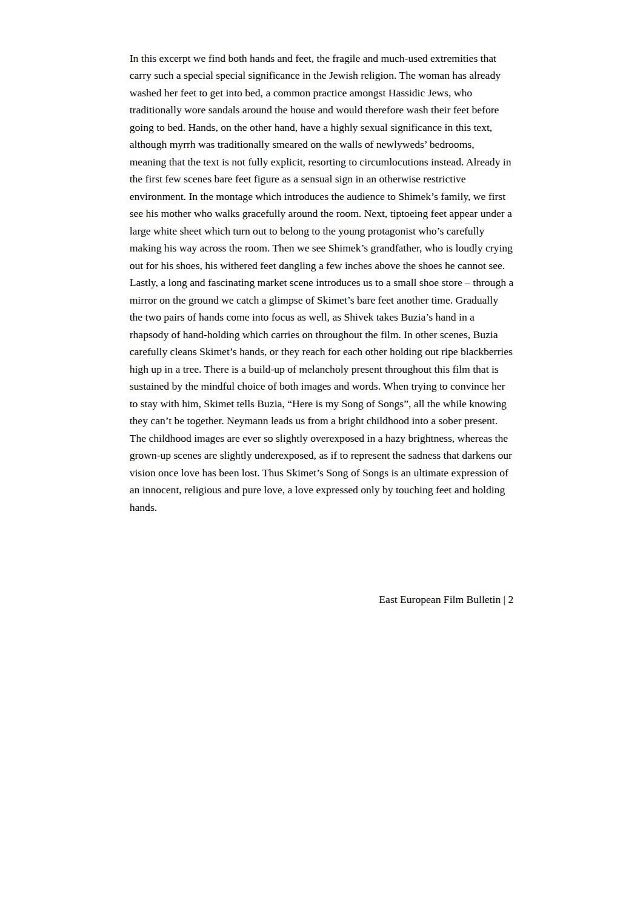In this excerpt we find both hands and feet, the fragile and much-used extremities that carry such a special special significance in the Jewish religion. The woman has already washed her feet to get into bed, a common practice amongst Hassidic Jews, who traditionally wore sandals around the house and would therefore wash their feet before going to bed. Hands, on the other hand, have a highly sexual significance in this text, although myrrh was traditionally smeared on the walls of newlyweds’ bedrooms, meaning that the text is not fully explicit, resorting to circumlocutions instead. Already in the first few scenes bare feet figure as a sensual sign in an otherwise restrictive environment. In the montage which introduces the audience to Shimek’s family, we first see his mother who walks gracefully around the room. Next, tiptoeing feet appear under a large white sheet which turn out to belong to the young protagonist who’s carefully making his way across the room. Then we see Shimek’s grandfather, who is loudly crying out for his shoes, his withered feet dangling a few inches above the shoes he cannot see. Lastly, a long and fascinating market scene introduces us to a small shoe store – through a mirror on the ground we catch a glimpse of Skimet’s bare feet another time. Gradually the two pairs of hands come into focus as well, as Shivek takes Buzia’s hand in a rhapsody of hand-holding which carries on throughout the film. In other scenes, Buzia carefully cleans Skimet’s hands, or they reach for each other holding out ripe blackberries high up in a tree. There is a build-up of melancholy present throughout this film that is sustained by the mindful choice of both images and words. When trying to convince her to stay with him, Skimet tells Buzia, “Here is my Song of Songs”, all the while knowing they can’t be together. Neymann leads us from a bright childhood into a sober present. The childhood images are ever so slightly overexposed in a hazy brightness, whereas the grown-up scenes are slightly underexposed, as if to represent the sadness that darkens our vision once love has been lost. Thus Skimet’s Song of Songs is an ultimate expression of an innocent, religious and pure love, a love expressed only by touching feet and holding hands.
East European Film Bulletin | 2